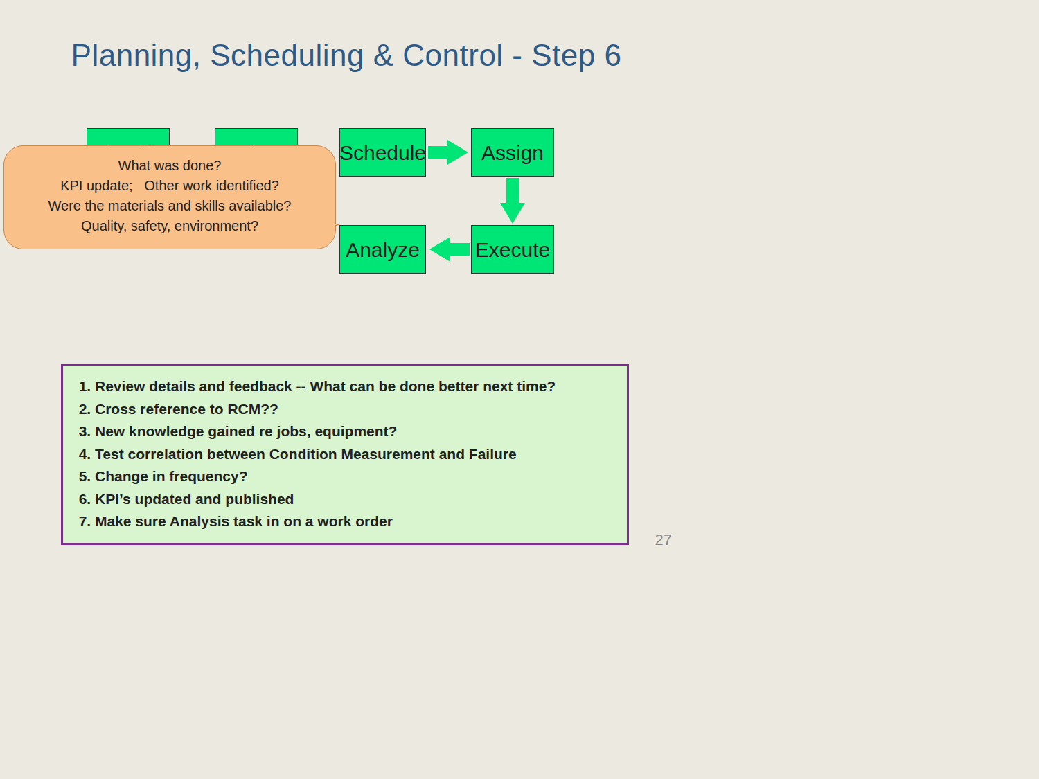Planning, Scheduling & Control - Step 6
Identify
Plan
Schedule
Assign
Analyze
Execute
What was done?
KPI update; Other work identified?
Were the materials and skills available?
Quality, safety, environment?
Review details and feedback -- What can be done better next time?
Cross reference to RCM??
New knowledge gained re jobs, equipment?
Test correlation between Condition Measurement and Failure
Change in frequency?
KPI’s updated and published
Make sure Analysis task in on a work order
27